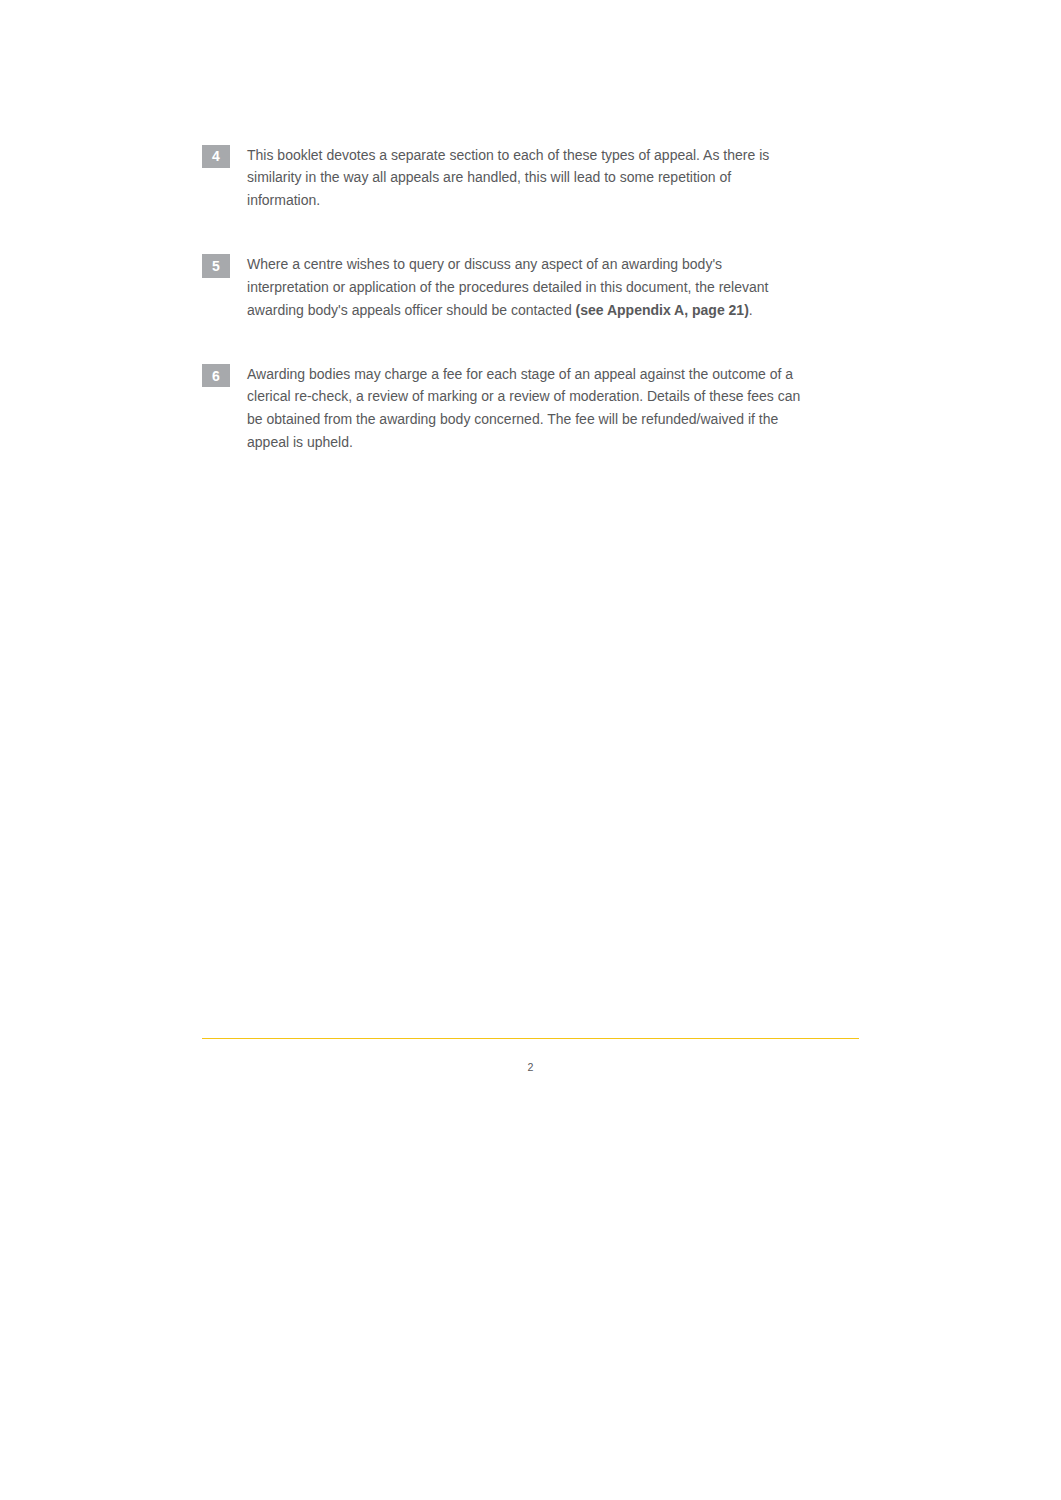4
This booklet devotes a separate section to each of these types of appeal. As there is similarity in the way all appeals are handled, this will lead to some repetition of information.
5
Where a centre wishes to query or discuss any aspect of an awarding body's interpretation or application of the procedures detailed in this document, the relevant awarding body's appeals officer should be contacted (see Appendix A, page 21).
6
Awarding bodies may charge a fee for each stage of an appeal against the outcome of a clerical re-check, a review of marking or a review of moderation. Details of these fees can be obtained from the awarding body concerned. The fee will be refunded/waived if the appeal is upheld.
2